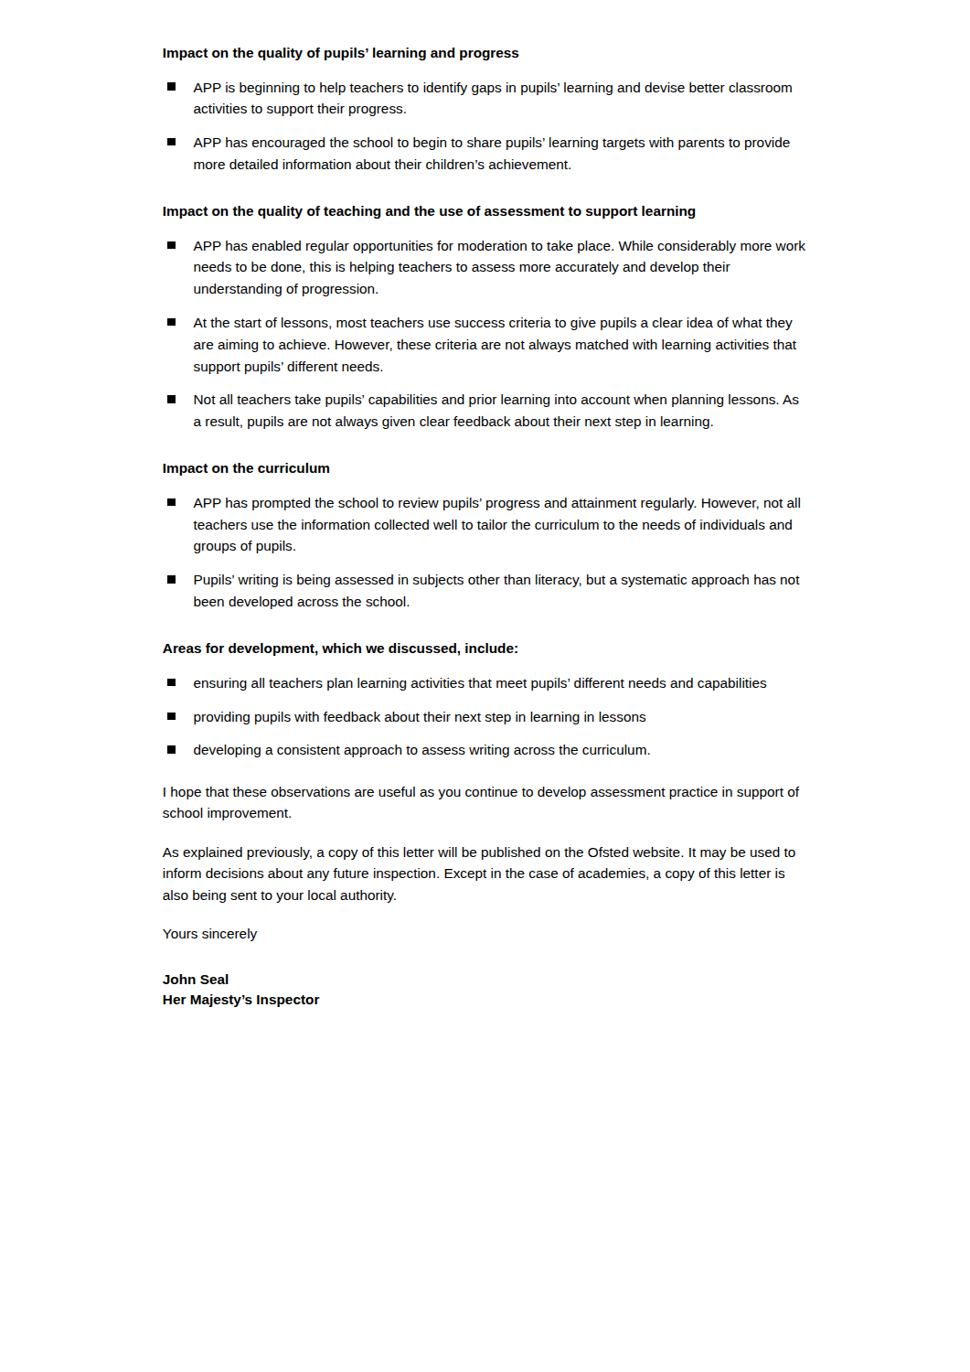Impact on the quality of pupils’ learning and progress
APP is beginning to help teachers to identify gaps in pupils’ learning and devise better classroom activities to support their progress.
APP has encouraged the school to begin to share pupils’ learning targets with parents to provide more detailed information about their children’s achievement.
Impact on the quality of teaching and the use of assessment to support learning
APP has enabled regular opportunities for moderation to take place. While considerably more work needs to be done, this is helping teachers to assess more accurately and develop their understanding of progression.
At the start of lessons, most teachers use success criteria to give pupils a clear idea of what they are aiming to achieve. However, these criteria are not always matched with learning activities that support pupils’ different needs.
Not all teachers take pupils’ capabilities and prior learning into account when planning lessons. As a result, pupils are not always given clear feedback about their next step in learning.
Impact on the curriculum
APP has prompted the school to review pupils’ progress and attainment regularly. However, not all teachers use the information collected well to tailor the curriculum to the needs of individuals and groups of pupils.
Pupils’ writing is being assessed in subjects other than literacy, but a systematic approach has not been developed across the school.
Areas for development, which we discussed, include:
ensuring all teachers plan learning activities that meet pupils’ different needs and capabilities
providing pupils with feedback about their next step in learning in lessons
developing a consistent approach to assess writing across the curriculum.
I hope that these observations are useful as you continue to develop assessment practice in support of school improvement.
As explained previously, a copy of this letter will be published on the Ofsted website. It may be used to inform decisions about any future inspection. Except in the case of academies, a copy of this letter is also being sent to your local authority.
Yours sincerely
John Seal
Her Majesty’s Inspector